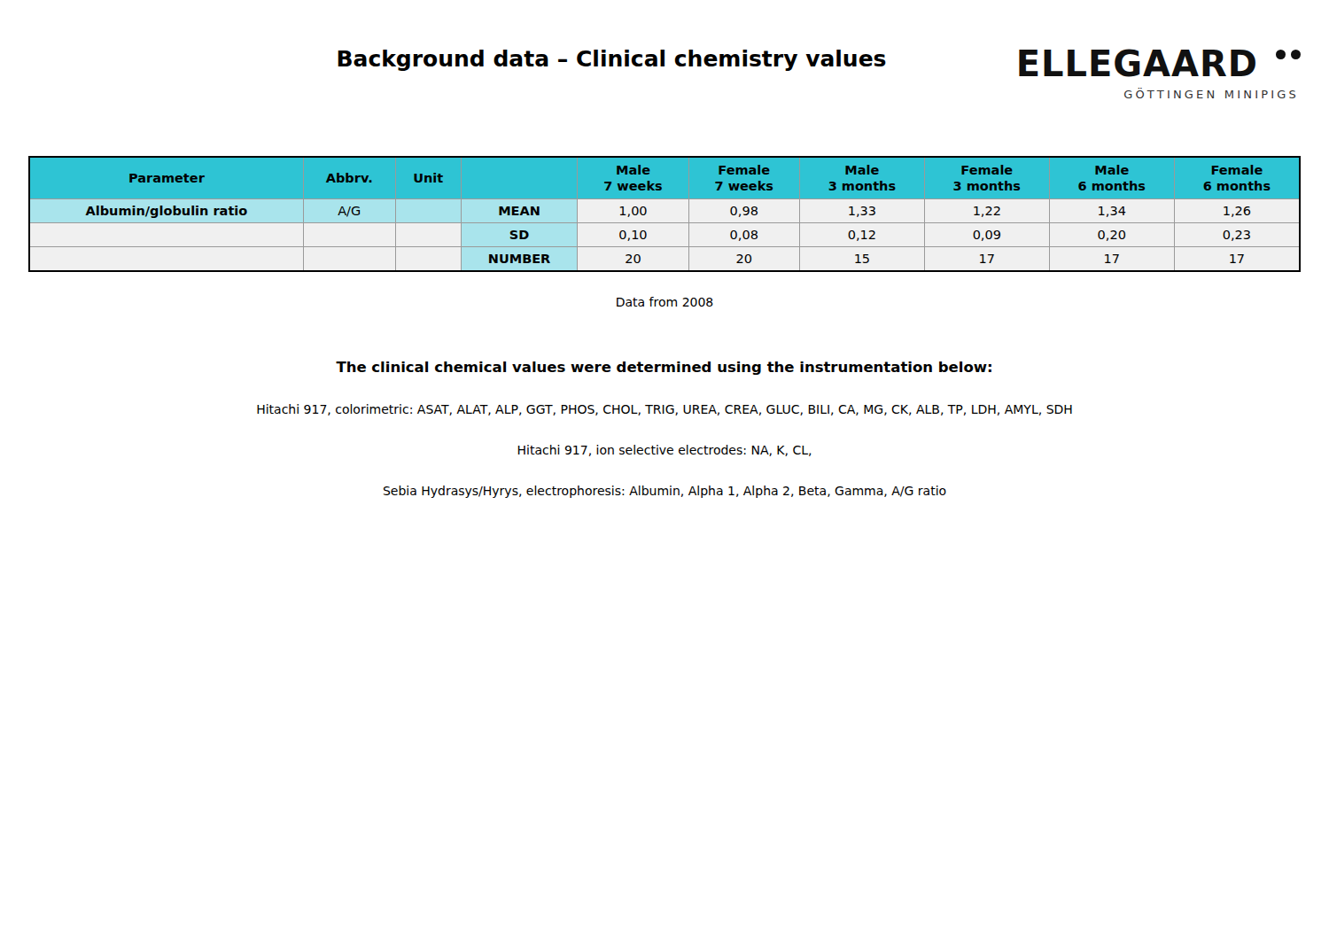ELLEGAARD
GÖTTINGEN MINIPIGS
Background data – Clinical chemistry values
| Parameter | Abbrv. | Unit | | Male 7 weeks | Female 7 weeks | Male 3 months | Female 3 months | Male 6 months | Female 6 months |
| --- | --- | --- | --- | --- | --- | --- | --- | --- | --- |
| Albumin/globulin ratio | A/G | | MEAN | 1,00 | 0,98 | 1,33 | 1,22 | 1,34 | 1,26 |
| | | | SD | 0,10 | 0,08 | 0,12 | 0,09 | 0,20 | 0,23 |
| | | | NUMBER | 20 | 20 | 15 | 17 | 17 | 17 |
Data from 2008
The clinical chemical values were determined using the instrumentation below:
Hitachi 917, colorimetric: ASAT, ALAT, ALP, GGT, PHOS, CHOL, TRIG, UREA, CREA, GLUC, BILI, CA, MG, CK, ALB, TP, LDH, AMYL, SDH
Hitachi 917, ion selective electrodes: NA, K, CL,
Sebia Hydrasys/Hyrys, electrophoresis: Albumin, Alpha 1, Alpha 2, Beta, Gamma, A/G ratio